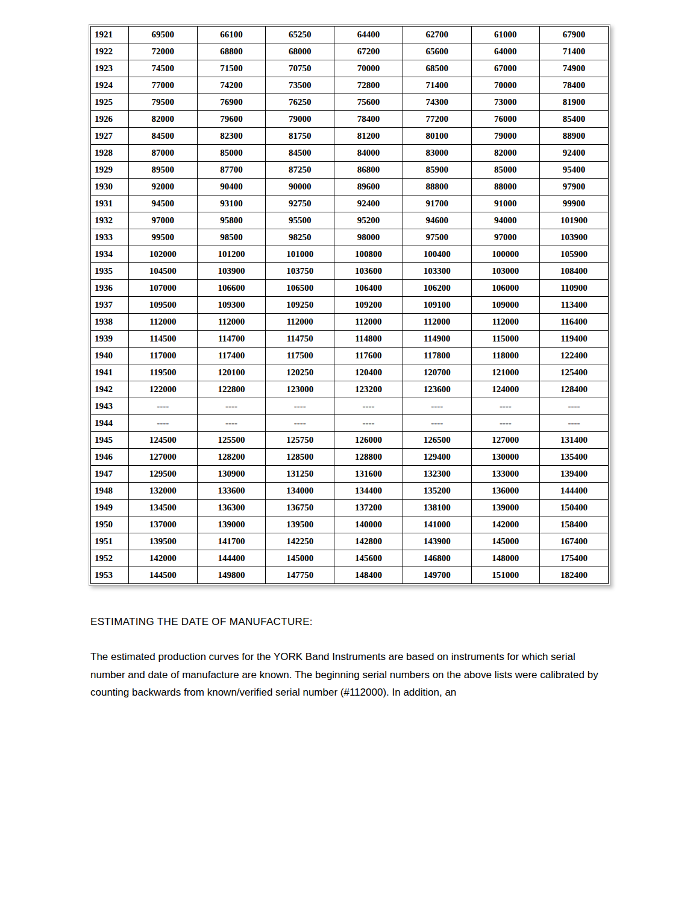| 1921 | 69500 | 66100 | 65250 | 64400 | 62700 | 61000 | 67900 |
| 1922 | 72000 | 68800 | 68000 | 67200 | 65600 | 64000 | 71400 |
| 1923 | 74500 | 71500 | 70750 | 70000 | 68500 | 67000 | 74900 |
| 1924 | 77000 | 74200 | 73500 | 72800 | 71400 | 70000 | 78400 |
| 1925 | 79500 | 76900 | 76250 | 75600 | 74300 | 73000 | 81900 |
| 1926 | 82000 | 79600 | 79000 | 78400 | 77200 | 76000 | 85400 |
| 1927 | 84500 | 82300 | 81750 | 81200 | 80100 | 79000 | 88900 |
| 1928 | 87000 | 85000 | 84500 | 84000 | 83000 | 82000 | 92400 |
| 1929 | 89500 | 87700 | 87250 | 86800 | 85900 | 85000 | 95400 |
| 1930 | 92000 | 90400 | 90000 | 89600 | 88800 | 88000 | 97900 |
| 1931 | 94500 | 93100 | 92750 | 92400 | 91700 | 91000 | 99900 |
| 1932 | 97000 | 95800 | 95500 | 95200 | 94600 | 94000 | 101900 |
| 1933 | 99500 | 98500 | 98250 | 98000 | 97500 | 97000 | 103900 |
| 1934 | 102000 | 101200 | 101000 | 100800 | 100400 | 100000 | 105900 |
| 1935 | 104500 | 103900 | 103750 | 103600 | 103300 | 103000 | 108400 |
| 1936 | 107000 | 106600 | 106500 | 106400 | 106200 | 106000 | 110900 |
| 1937 | 109500 | 109300 | 109250 | 109200 | 109100 | 109000 | 113400 |
| 1938 | 112000 | 112000 | 112000 | 112000 | 112000 | 112000 | 116400 |
| 1939 | 114500 | 114700 | 114750 | 114800 | 114900 | 115000 | 119400 |
| 1940 | 117000 | 117400 | 117500 | 117600 | 117800 | 118000 | 122400 |
| 1941 | 119500 | 120100 | 120250 | 120400 | 120700 | 121000 | 125400 |
| 1942 | 122000 | 122800 | 123000 | 123200 | 123600 | 124000 | 128400 |
| 1943 | ---- | ---- | ---- | ---- | ---- | ---- | ---- |
| 1944 | ---- | ---- | ---- | ---- | ---- | ---- | ---- |
| 1945 | 124500 | 125500 | 125750 | 126000 | 126500 | 127000 | 131400 |
| 1946 | 127000 | 128200 | 128500 | 128800 | 129400 | 130000 | 135400 |
| 1947 | 129500 | 130900 | 131250 | 131600 | 132300 | 133000 | 139400 |
| 1948 | 132000 | 133600 | 134000 | 134400 | 135200 | 136000 | 144400 |
| 1949 | 134500 | 136300 | 136750 | 137200 | 138100 | 139000 | 150400 |
| 1950 | 137000 | 139000 | 139500 | 140000 | 141000 | 142000 | 158400 |
| 1951 | 139500 | 141700 | 142250 | 142800 | 143900 | 145000 | 167400 |
| 1952 | 142000 | 144400 | 145000 | 145600 | 146800 | 148000 | 175400 |
| 1953 | 144500 | 149800 | 147750 | 148400 | 149700 | 151000 | 182400 |
ESTIMATING THE DATE OF MANUFACTURE:
The estimated production curves for the YORK Band Instruments are based on instruments for which serial number and date of manufacture are known. The beginning serial numbers on the above lists were calibrated by counting backwards from known/verified serial number (#112000). In addition, an